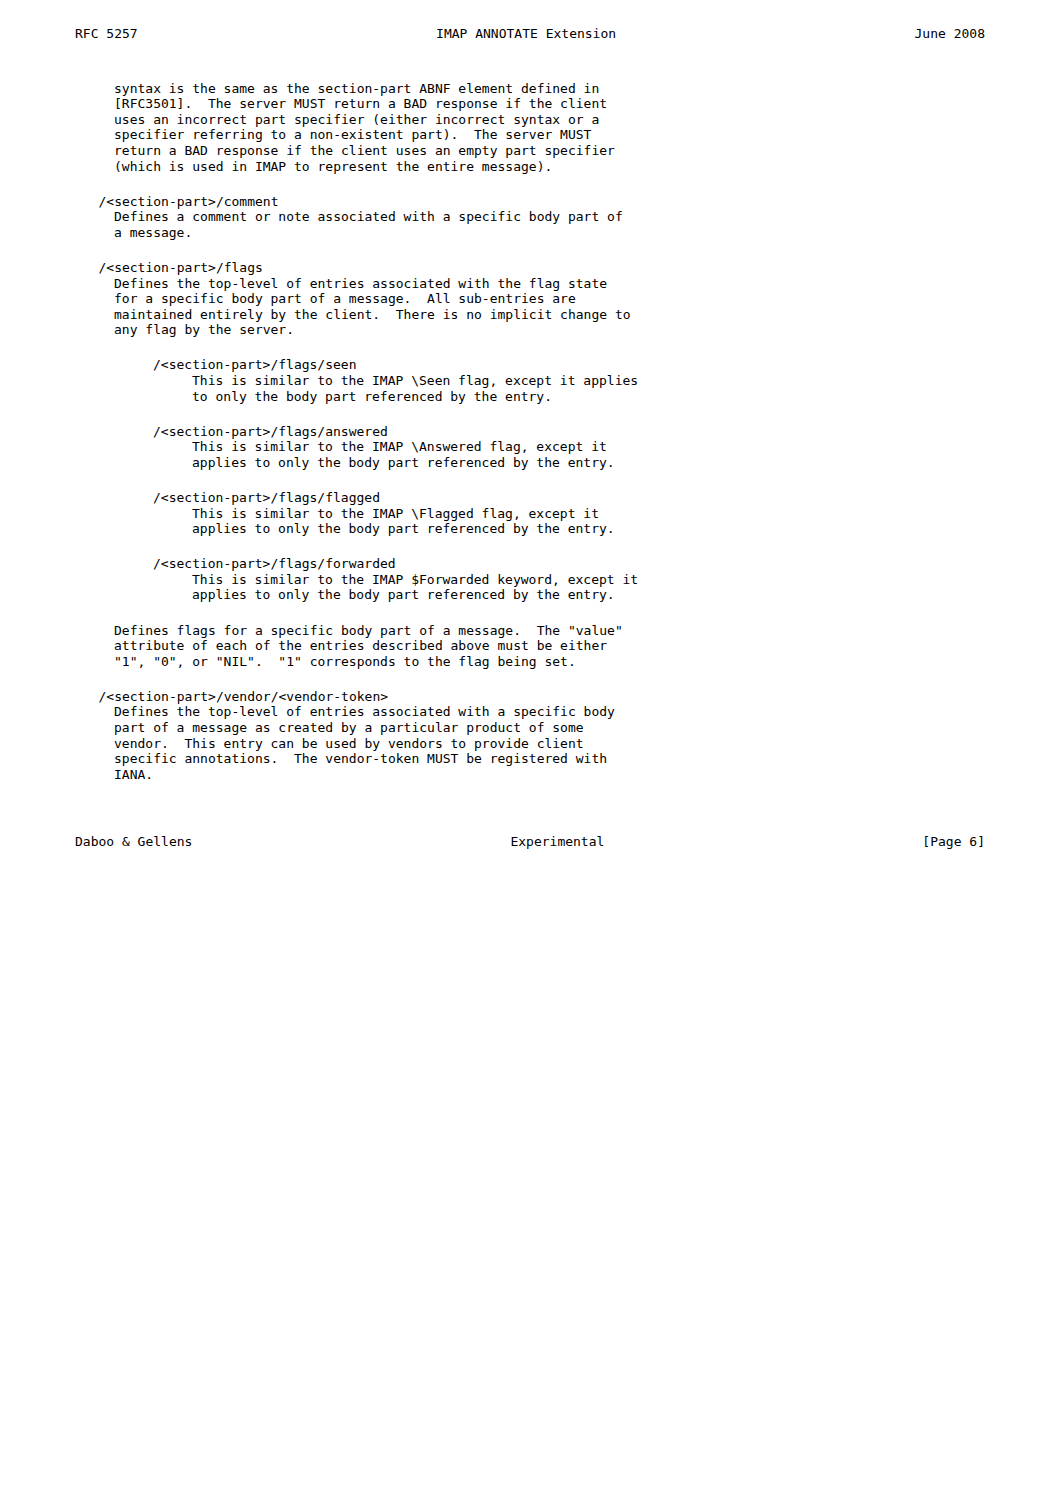RFC 5257 IMAP ANNOTATE Extension June 2008
syntax is the same as the section-part ABNF element defined in
[RFC3501].  The server MUST return a BAD response if the client
uses an incorrect part specifier (either incorrect syntax or a
specifier referring to a non-existent part).  The server MUST
return a BAD response if the client uses an empty part specifier
(which is used in IMAP to represent the entire message).
   /<section-part>/comment
Defines a comment or note associated with a specific body part of
a message.
   /<section-part>/flags
Defines the top-level of entries associated with the flag state
for a specific body part of a message.  All sub-entries are
maintained entirely by the client.  There is no implicit change to
any flag by the server.
/<section-part>/flags/seen
This is similar to the IMAP \Seen flag, except it applies
to only the body part referenced by the entry.
/<section-part>/flags/answered
This is similar to the IMAP \Answered flag, except it
applies to only the body part referenced by the entry.
/<section-part>/flags/flagged
This is similar to the IMAP \Flagged flag, except it
applies to only the body part referenced by the entry.
/<section-part>/flags/forwarded
This is similar to the IMAP $Forwarded keyword, except it
applies to only the body part referenced by the entry.
Defines flags for a specific body part of a message.  The "value"
attribute of each of the entries described above must be either
"1", "0", or "NIL".  "1" corresponds to the flag being set.
   /<section-part>/vendor/<vendor-token>
Defines the top-level of entries associated with a specific body
part of a message as created by a particular product of some
vendor.  This entry can be used by vendors to provide client
specific annotations.  The vendor-token MUST be registered with
IANA.
Daboo & Gellens Experimental [Page 6]